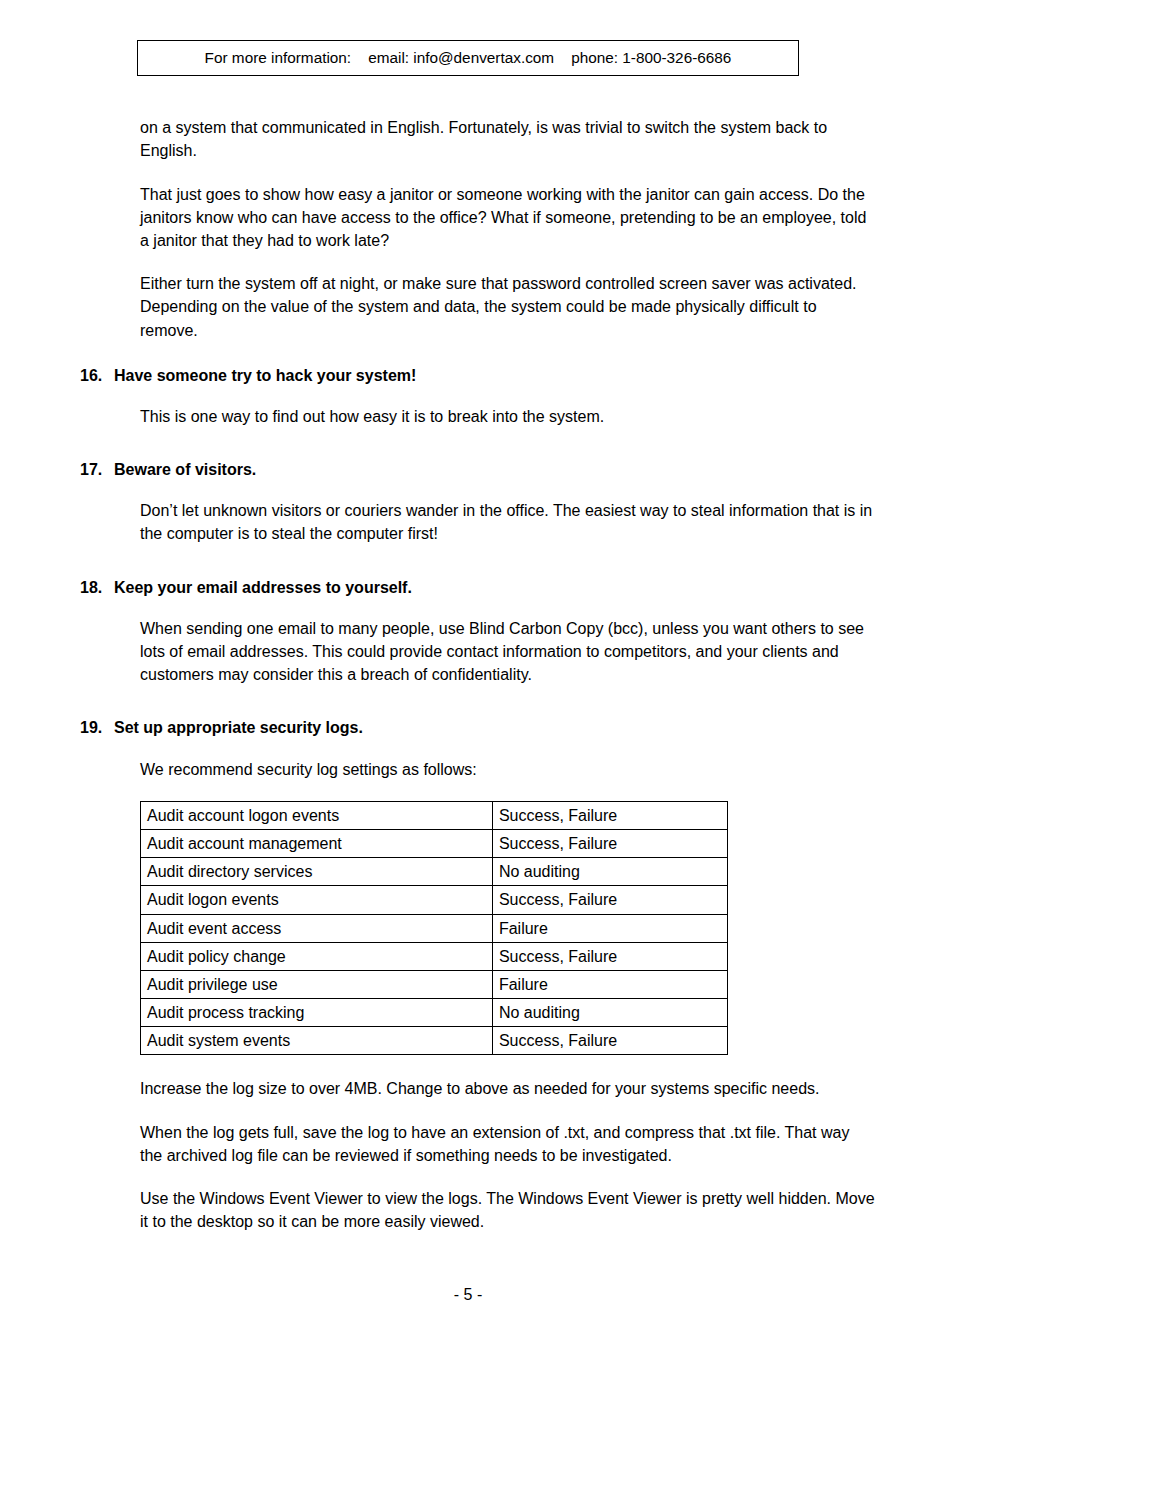For more information: email: info@denvertax.com phone: 1-800-326-6686
on a system that communicated in English. Fortunately, is was trivial to switch the system back to English.
That just goes to show how easy a janitor or someone working with the janitor can gain access. Do the janitors know who can have access to the office? What if someone, pretending to be an employee, told a janitor that they had to work late?
Either turn the system off at night, or make sure that password controlled screen saver was activated. Depending on the value of the system and data, the system could be made physically difficult to remove.
16. Have someone try to hack your system!
This is one way to find out how easy it is to break into the system.
17. Beware of visitors.
Don’t let unknown visitors or couriers wander in the office. The easiest way to steal information that is in the computer is to steal the computer first!
18. Keep your email addresses to yourself.
When sending one email to many people, use Blind Carbon Copy (bcc), unless you want others to see lots of email addresses. This could provide contact information to competitors, and your clients and customers may consider this a breach of confidentiality.
19. Set up appropriate security logs.
We recommend security log settings as follows:
| Audit account logon events | Success, Failure |
| Audit account management | Success, Failure |
| Audit directory services | No auditing |
| Audit logon events | Success, Failure |
| Audit event access | Failure |
| Audit policy change | Success, Failure |
| Audit privilege use | Failure |
| Audit process tracking | No auditing |
| Audit system events | Success, Failure |
Increase the log size to over 4MB. Change to above as needed for your systems specific needs.
When the log gets full, save the log to have an extension of .txt, and compress that .txt file. That way the archived log file can be reviewed if something needs to be investigated.
Use the Windows Event Viewer to view the logs. The Windows Event Viewer is pretty well hidden. Move it to the desktop so it can be more easily viewed.
- 5 -